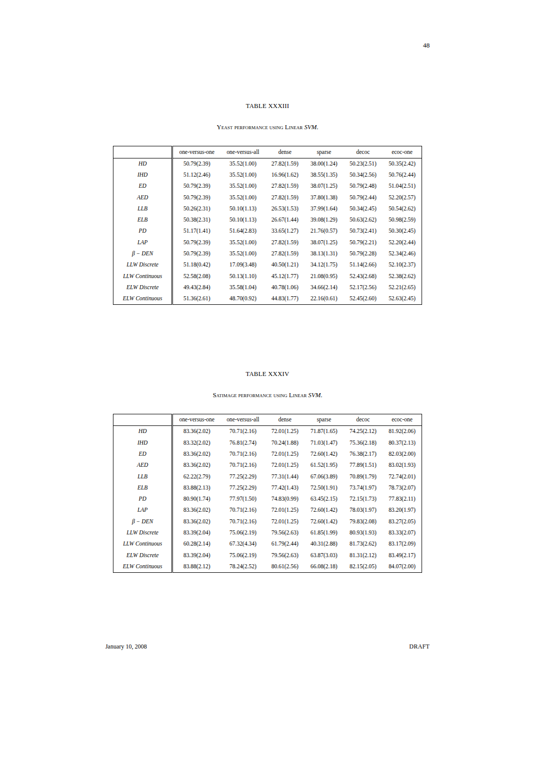48
TABLE XXXIII
Yeast performance using Linear SVM.
| | one-versus-one | one-versus-all | dense | sparse | decoc | ecoc-one |
| --- | --- | --- | --- | --- | --- | --- |
| HD | 50.79(2.39) | 35.52(1.00) | 27.82(1.59) | 38.00(1.24) | 50.23(2.51) | 50.35(2.42) |
| IHD | 51.12(2.46) | 35.52(1.00) | 16.96(1.62) | 38.55(1.35) | 50.34(2.56) | 50.76(2.44) |
| ED | 50.79(2.39) | 35.52(1.00) | 27.82(1.59) | 38.07(1.25) | 50.79(2.48) | 51.04(2.51) |
| AED | 50.79(2.39) | 35.52(1.00) | 27.82(1.59) | 37.80(1.38) | 50.79(2.44) | 52.20(2.57) |
| LLB | 50.26(2.31) | 50.10(1.13) | 26.53(1.53) | 37.99(1.64) | 50.34(2.45) | 50.54(2.62) |
| ELB | 50.38(2.31) | 50.10(1.13) | 26.67(1.44) | 39.08(1.29) | 50.63(2.62) | 50.98(2.59) |
| PD | 51.17(1.41) | 51.64(2.83) | 33.65(1.27) | 21.76(0.57) | 50.73(2.41) | 50.30(2.45) |
| LAP | 50.79(2.39) | 35.52(1.00) | 27.82(1.59) | 38.07(1.25) | 50.79(2.21) | 52.20(2.44) |
| β − DEN | 50.79(2.39) | 35.52(1.00) | 27.82(1.59) | 38.13(1.31) | 50.79(2.28) | 52.34(2.46) |
| LLW Discrete | 51.18(0.42) | 17.09(3.48) | 40.50(1.21) | 34.12(1.75) | 51.14(2.66) | 52.10(2.37) |
| LLW Continuous | 52.58(2.08) | 50.13(1.10) | 45.12(1.77) | 21.08(0.95) | 52.43(2.68) | 52.38(2.62) |
| ELW Discrete | 49.43(2.84) | 35.58(1.04) | 40.78(1.06) | 34.66(2.14) | 52.17(2.56) | 52.21(2.65) |
| ELW Continuous | 51.36(2.61) | 48.70(0.92) | 44.83(1.77) | 22.16(0.61) | 52.45(2.60) | 52.63(2.45) |
TABLE XXXIV
Satimage performance using Linear SVM.
| | one-versus-one | one-versus-all | dense | sparse | decoc | ecoc-one |
| --- | --- | --- | --- | --- | --- | --- |
| HD | 83.36(2.02) | 70.71(2.16) | 72.01(1.25) | 71.87(1.65) | 74.25(2.12) | 81.92(2.06) |
| IHD | 83.32(2.02) | 76.81(2.74) | 70.24(1.88) | 71.03(1.47) | 75.36(2.18) | 80.37(2.13) |
| ED | 83.36(2.02) | 70.71(2.16) | 72.01(1.25) | 72.60(1.42) | 76.38(2.17) | 82.03(2.00) |
| AED | 83.36(2.02) | 70.71(2.16) | 72.01(1.25) | 61.52(1.95) | 77.89(1.51) | 83.02(1.93) |
| LLB | 62.22(2.79) | 77.25(2.29) | 77.31(1.44) | 67.06(3.89) | 70.89(1.79) | 72.74(2.01) |
| ELB | 83.88(2.13) | 77.25(2.29) | 77.42(1.43) | 72.50(1.91) | 73.74(1.97) | 78.73(2.07) |
| PD | 80.90(1.74) | 77.97(1.50) | 74.83(0.99) | 63.45(2.15) | 72.15(1.73) | 77.83(2.11) |
| LAP | 83.36(2.02) | 70.71(2.16) | 72.01(1.25) | 72.60(1.42) | 78.03(1.97) | 83.20(1.97) |
| β − DEN | 83.36(2.02) | 70.71(2.16) | 72.01(1.25) | 72.60(1.42) | 79.83(2.08) | 83.27(2.05) |
| LLW Discrete | 83.39(2.04) | 75.06(2.19) | 79.56(2.63) | 61.85(1.99) | 80.93(1.93) | 83.33(2.07) |
| LLW Continuous | 60.28(2.14) | 67.32(4.34) | 61.79(2.44) | 40.31(2.88) | 81.73(2.62) | 83.17(2.09) |
| ELW Discrete | 83.39(2.04) | 75.06(2.19) | 79.56(2.63) | 63.87(3.03) | 81.31(2.12) | 83.49(2.17) |
| ELW Continuous | 83.88(2.12) | 78.24(2.52) | 80.61(2.56) | 66.08(2.18) | 82.15(2.05) | 84.07(2.00) |
January 10, 2008
DRAFT